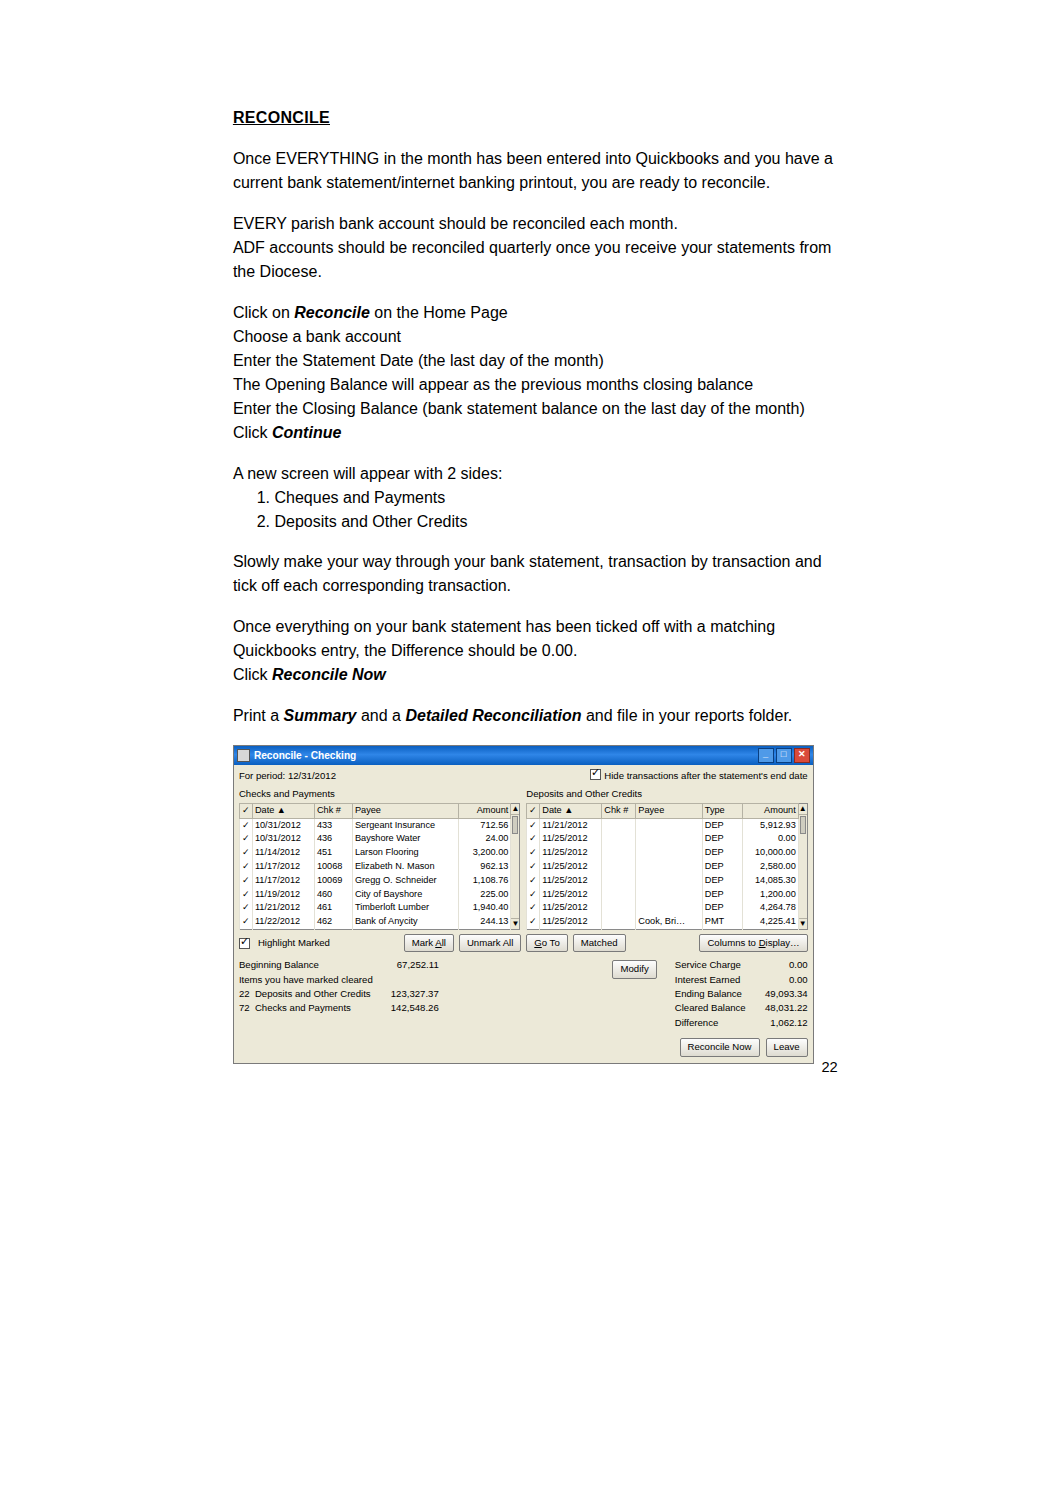RECONCILE
Once EVERYTHING in the month has been entered into Quickbooks and you have a current bank statement/internet banking printout, you are ready to reconcile.
EVERY parish bank account should be reconciled each month.
ADF accounts should be reconciled quarterly once you receive your statements from the Diocese.
Click on Reconcile on the Home Page
Choose a bank account
Enter the Statement Date (the last day of the month)
The Opening Balance will appear as the previous months closing balance
Enter the Closing Balance (bank statement balance on the last day of the month)
Click Continue
A new screen will appear with 2 sides:
Cheques and Payments
Deposits and Other Credits
Slowly make your way through your bank statement, transaction by transaction and tick off each corresponding transaction.
Once everything on your bank statement has been ticked off with a matching Quickbooks entry, the Difference should be 0.00.
Click Reconcile Now
Print a Summary and a Detailed Reconciliation and file in your reports folder.
Reconcile - Checking
_
□
✕
For period: 12/31/2012
Hide transactions after the statement's end date
Checks and Payments
| ✓ | Date ▲ | Chk # | Payee | Amount |
| --- | --- | --- | --- | --- |
| ✓ | 10/31/2012 | 433 | Sergeant Insurance | 712.56 |
| ✓ | 10/31/2012 | 436 | Bayshore Water | 24.00 |
| ✓ | 11/14/2012 | 451 | Larson Flooring | 3,200.00 |
| ✓ | 11/17/2012 | 10068 | Elizabeth N. Mason | 962.13 |
| ✓ | 11/17/2012 | 10069 | Gregg O. Schneider | 1,108.76 |
| ✓ | 11/19/2012 | 460 | City of Bayshore | 225.00 |
| ✓ | 11/21/2012 | 461 | Timberloft Lumber | 1,940.40 |
| ✓ | 11/22/2012 | 462 | Bank of Anycity | 244.13 |
▲
▼
Deposits and Other Credits
| ✓ | Date ▲ | Chk # | Payee | Type | Amount |
| --- | --- | --- | --- | --- | --- |
| ✓ | 11/21/2012 | | | DEP | 5,912.93 |
| ✓ | 11/25/2012 | | | DEP | 0.00 |
| ✓ | 11/25/2012 | | | DEP | 10,000.00 |
| ✓ | 11/25/2012 | | | DEP | 2,580.00 |
| ✓ | 11/25/2012 | | | DEP | 14,085.30 |
| ✓ | 11/25/2012 | | | DEP | 1,200.00 |
| ✓ | 11/25/2012 | | | DEP | 4,264.78 |
| ✓ | 11/25/2012 | | Cook, Bri… | PMT | 4,225.41 |
▲
▼
Highlight Marked
Mark All Unmark All Go To Matched
Columns to Display…
| Beginning Balance | 67,252.11 |
| Items you have marked cleared | |
| 22 Deposits and Other Credits | 123,327.37 |
| 72 Checks and Payments | 142,548.26 |
Modify
| Service Charge | 0.00 |
| Interest Earned | 0.00 |
| Ending Balance | 49,093.34 |
| Cleared Balance | 48,031.22 |
| Difference | 1,062.12 |
Reconcile Now Leave
22